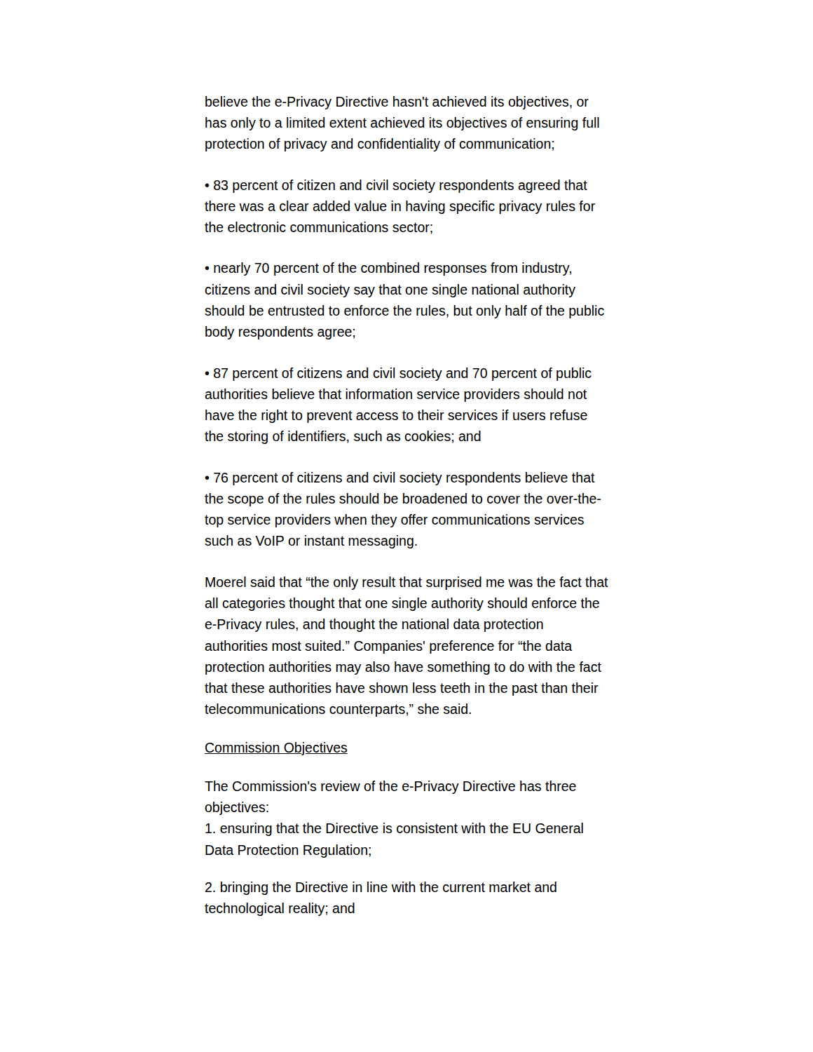believe the e-Privacy Directive hasn't achieved its objectives, or has only to a limited extent achieved its objectives of ensuring full protection of privacy and confidentiality of communication;
• 83 percent of citizen and civil society respondents agreed that there was a clear added value in having specific privacy rules for the electronic communications sector;
• nearly 70 percent of the combined responses from industry, citizens and civil society say that one single national authority should be entrusted to enforce the rules, but only half of the public body respondents agree;
• 87 percent of citizens and civil society and 70 percent of public authorities believe that information service providers should not have the right to prevent access to their services if users refuse the storing of identifiers, such as cookies; and
• 76 percent of citizens and civil society respondents believe that the scope of the rules should be broadened to cover the over-the-top service providers when they offer communications services such as VoIP or instant messaging.
Moerel said that “the only result that surprised me was the fact that all categories thought that one single authority should enforce the e-Privacy rules, and thought the national data protection authorities most suited.” Companies' preference for “the data protection authorities may also have something to do with the fact that these authorities have shown less teeth in the past than their telecommunications counterparts,” she said.
Commission Objectives
The Commission's review of the e-Privacy Directive has three objectives:
1. ensuring that the Directive is consistent with the EU General Data Protection Regulation;
2. bringing the Directive in line with the current market and technological reality; and